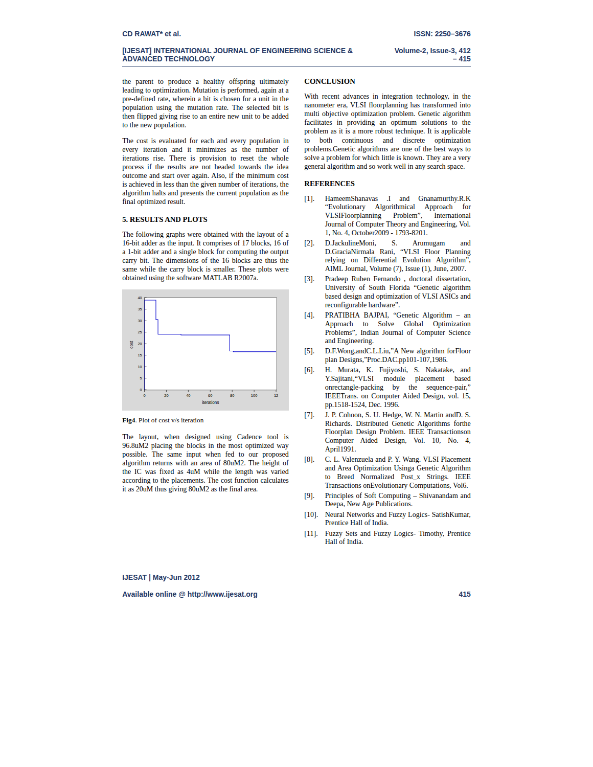CD RAWAT* et al.
ISSN: 2250–3676
[IJESAT] INTERNATIONAL JOURNAL OF ENGINEERING SCIENCE & ADVANCED TECHNOLOGY
Volume-2, Issue-3, 412 – 415
the parent to produce a healthy offspring ultimately leading to optimization. Mutation is performed, again at a pre-defined rate, wherein a bit is chosen for a unit in the population using the mutation rate. The selected bit is then flipped giving rise to an entire new unit to be added to the new population.
The cost is evaluated for each and every population in every iteration and it minimizes as the number of iterations rise. There is provision to reset the whole process if the results are not headed towards the idea outcome and start over again. Also, if the minimum cost is achieved in less than the given number of iterations, the algorithm halts and presents the current population as the final optimized result.
5. Results and Plots
The following graphs were obtained with the layout of a 16-bit adder as the input. It comprises of 17 blocks, 16 of a 1-bit adder and a single block for computing the output carry bit. The dimensions of the 16 blocks are thus the same while the carry block is smaller. These plots were obtained using the software MATLAB R2007a.
40 35 30 25 20 15 10 5 0 0 20 40 60 80 100 12 iterations cost
Fig4. Plot of cost v/s iteration
The layout, when designed using Cadence tool is 96.8uM2 placing the blocks in the most optimized way possible. The same input when fed to our proposed algorithm returns with an area of 80uM2. The height of the IC was fixed as 4uM while the length was varied according to the placements. The cost function calculates it as 20uM thus giving 80uM2 as the final area.
Conclusion
With recent advances in integration technology, in the nanometer era, VLSI floorplanning has transformed into multi objective optimization problem. Genetic algorithm facilitates in providing an optimum solutions to the problem as it is a more robust technique. It is applicable to both continuous and discrete optimization problems.Genetic algorithms are one of the best ways to solve a problem for which little is known. They are a very general algorithm and so work well in any search space.
References
[1]. HameemShanavas .I and Gnanamurthy.R.K “Evolutionary Algorithmical Approach for VLSIFloorplanning Problem”, International Journal of Computer Theory and Engineering, Vol. 1, No. 4, October2009 - 1793-8201.
[2]. D.JackulineMoni, S. Arumugam and D.GraciaNirmala Rani, “VLSI Floor Planning relying on Differential Evolution Algorithm”, AIML Journal, Volume (7), Issue (1), June, 2007.
[3]. Pradeep Ruben Fernando , doctoral dissertation, University of South Florida “Genetic algorithm based design and optimization of VLSI ASICs and reconfigurable hardware”.
[4]. PRATIBHA BAJPAI, “Genetic Algorithm – an Approach to Solve Global Optimization Problems”, Indian Journal of Computer Science and Engineering.
[5]. D.F.Wong,andC.L.Liu,”A New algorithm forFloor plan Designs,”Proc.DAC.pp101-107,1986.
[6]. H. Murata, K. Fujiyoshi, S. Nakatake, and Y.Sajitani,“VLSI module placement based onrectangle-packing by the sequence-pair,” IEEETrans. on Computer Aided Design, vol. 15, pp.1518-1524, Dec. 1996.
[7]. J. P. Cohoon, S. U. Hedge, W. N. Martin andD. S. Richards. Distributed Genetic Algorithms forthe Floorplan Design Problem. IEEE Transactionson Computer Aided Design, Vol. 10, No. 4, April1991.
[8]. C. L. Valenzuela and P. Y. Wang. VLSI Placement and Area Optimization Usinga Genetic Algorithm to Breed Normalized Post_x Strings. IEEE Transactions onEvolutionary Computations, Vol6.
[9]. Principles of Soft Computing – Shivanandam and Deepa, New Age Publications.
[10]. Neural Networks and Fuzzy Logics- SatishKumar, Prentice Hall of India.
[11]. Fuzzy Sets and Fuzzy Logics- Timothy, Prentice Hall of India.
IJESAT | May-Jun 2012
Available online @ http://www.ijesat.org
415